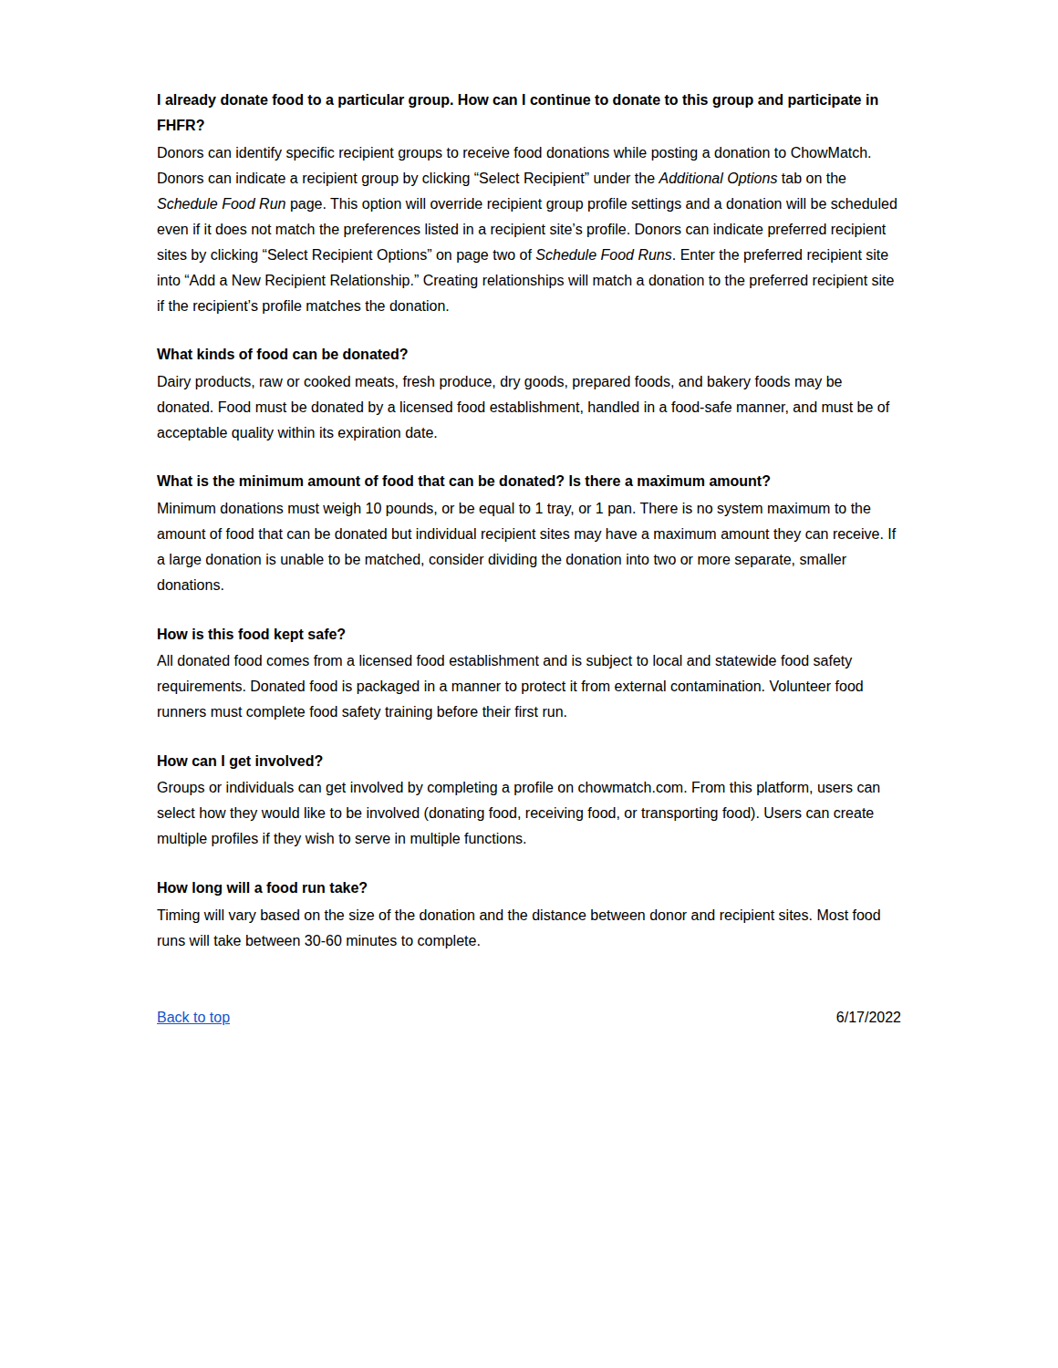I already donate food to a particular group. How can I continue to donate to this group and participate in FHFR?
Donors can identify specific recipient groups to receive food donations while posting a donation to ChowMatch. Donors can indicate a recipient group by clicking “Select Recipient” under the Additional Options tab on the Schedule Food Run page. This option will override recipient group profile settings and a donation will be scheduled even if it does not match the preferences listed in a recipient site’s profile. Donors can indicate preferred recipient sites by clicking “Select Recipient Options” on page two of Schedule Food Runs. Enter the preferred recipient site into “Add a New Recipient Relationship.” Creating relationships will match a donation to the preferred recipient site if the recipient’s profile matches the donation.
What kinds of food can be donated?
Dairy products, raw or cooked meats, fresh produce, dry goods, prepared foods, and bakery foods may be donated. Food must be donated by a licensed food establishment, handled in a food-safe manner, and must be of acceptable quality within its expiration date.
What is the minimum amount of food that can be donated? Is there a maximum amount?
Minimum donations must weigh 10 pounds, or be equal to 1 tray, or 1 pan. There is no system maximum to the amount of food that can be donated but individual recipient sites may have a maximum amount they can receive. If a large donation is unable to be matched, consider dividing the donation into two or more separate, smaller donations.
How is this food kept safe?
All donated food comes from a licensed food establishment and is subject to local and statewide food safety requirements. Donated food is packaged in a manner to protect it from external contamination. Volunteer food runners must complete food safety training before their first run.
How can I get involved?
Groups or individuals can get involved by completing a profile on chowmatch.com. From this platform, users can select how they would like to be involved (donating food, receiving food, or transporting food). Users can create multiple profiles if they wish to serve in multiple functions.
How long will a food run take?
Timing will vary based on the size of the donation and the distance between donor and recipient sites. Most food runs will take between 30-60 minutes to complete.
Back to top 6/17/2022